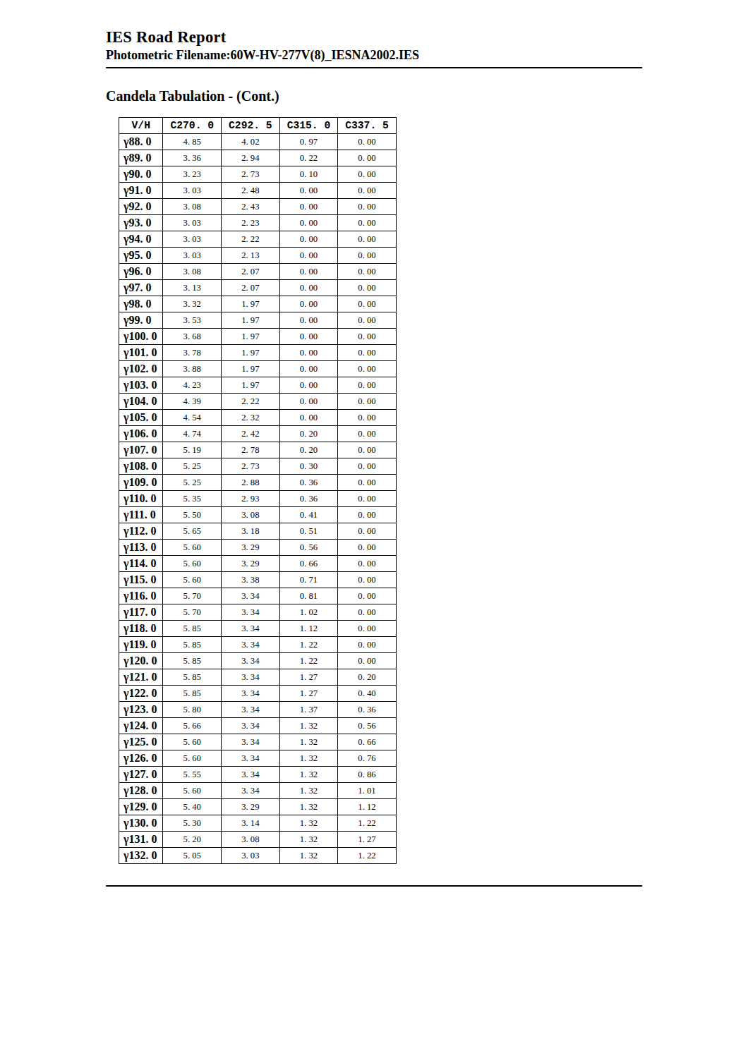IES Road Report
Photometric Filename:60W-HV-277V(8)_IESNA2002.IES
Candela Tabulation - (Cont.)
| V/H | C270. 0 | C292. 5 | C315. 0 | C337. 5 |
| --- | --- | --- | --- | --- |
| γ88. 0 | 4. 85 | 4. 02 | 0. 97 | 0. 00 |
| γ89. 0 | 3. 36 | 2. 94 | 0. 22 | 0. 00 |
| γ90. 0 | 3. 23 | 2. 73 | 0. 10 | 0. 00 |
| γ91. 0 | 3. 03 | 2. 48 | 0. 00 | 0. 00 |
| γ92. 0 | 3. 08 | 2. 43 | 0. 00 | 0. 00 |
| γ93. 0 | 3. 03 | 2. 23 | 0. 00 | 0. 00 |
| γ94. 0 | 3. 03 | 2. 22 | 0. 00 | 0. 00 |
| γ95. 0 | 3. 03 | 2. 13 | 0. 00 | 0. 00 |
| γ96. 0 | 3. 08 | 2. 07 | 0. 00 | 0. 00 |
| γ97. 0 | 3. 13 | 2. 07 | 0. 00 | 0. 00 |
| γ98. 0 | 3. 32 | 1. 97 | 0. 00 | 0. 00 |
| γ99. 0 | 3. 53 | 1. 97 | 0. 00 | 0. 00 |
| γ100. 0 | 3. 68 | 1. 97 | 0. 00 | 0. 00 |
| γ101. 0 | 3. 78 | 1. 97 | 0. 00 | 0. 00 |
| γ102. 0 | 3. 88 | 1. 97 | 0. 00 | 0. 00 |
| γ103. 0 | 4. 23 | 1. 97 | 0. 00 | 0. 00 |
| γ104. 0 | 4. 39 | 2. 22 | 0. 00 | 0. 00 |
| γ105. 0 | 4. 54 | 2. 32 | 0. 00 | 0. 00 |
| γ106. 0 | 4. 74 | 2. 42 | 0. 20 | 0. 00 |
| γ107. 0 | 5. 19 | 2. 78 | 0. 20 | 0. 00 |
| γ108. 0 | 5. 25 | 2. 73 | 0. 30 | 0. 00 |
| γ109. 0 | 5. 25 | 2. 88 | 0. 36 | 0. 00 |
| γ110. 0 | 5. 35 | 2. 93 | 0. 36 | 0. 00 |
| γ111. 0 | 5. 50 | 3. 08 | 0. 41 | 0. 00 |
| γ112. 0 | 5. 65 | 3. 18 | 0. 51 | 0. 00 |
| γ113. 0 | 5. 60 | 3. 29 | 0. 56 | 0. 00 |
| γ114. 0 | 5. 60 | 3. 29 | 0. 66 | 0. 00 |
| γ115. 0 | 5. 60 | 3. 38 | 0. 71 | 0. 00 |
| γ116. 0 | 5. 70 | 3. 34 | 0. 81 | 0. 00 |
| γ117. 0 | 5. 70 | 3. 34 | 1. 02 | 0. 00 |
| γ118. 0 | 5. 85 | 3. 34 | 1. 12 | 0. 00 |
| γ119. 0 | 5. 85 | 3. 34 | 1. 22 | 0. 00 |
| γ120. 0 | 5. 85 | 3. 34 | 1. 22 | 0. 00 |
| γ121. 0 | 5. 85 | 3. 34 | 1. 27 | 0. 20 |
| γ122. 0 | 5. 85 | 3. 34 | 1. 27 | 0. 40 |
| γ123. 0 | 5. 80 | 3. 34 | 1. 37 | 0. 36 |
| γ124. 0 | 5. 66 | 3. 34 | 1. 32 | 0. 56 |
| γ125. 0 | 5. 60 | 3. 34 | 1. 32 | 0. 66 |
| γ126. 0 | 5. 60 | 3. 34 | 1. 32 | 0. 76 |
| γ127. 0 | 5. 55 | 3. 34 | 1. 32 | 0. 86 |
| γ128. 0 | 5. 60 | 3. 34 | 1. 32 | 1. 01 |
| γ129. 0 | 5. 40 | 3. 29 | 1. 32 | 1. 12 |
| γ130. 0 | 5. 30 | 3. 14 | 1. 32 | 1. 22 |
| γ131. 0 | 5. 20 | 3. 08 | 1. 32 | 1. 27 |
| γ132. 0 | 5. 05 | 3. 03 | 1. 32 | 1. 22 |